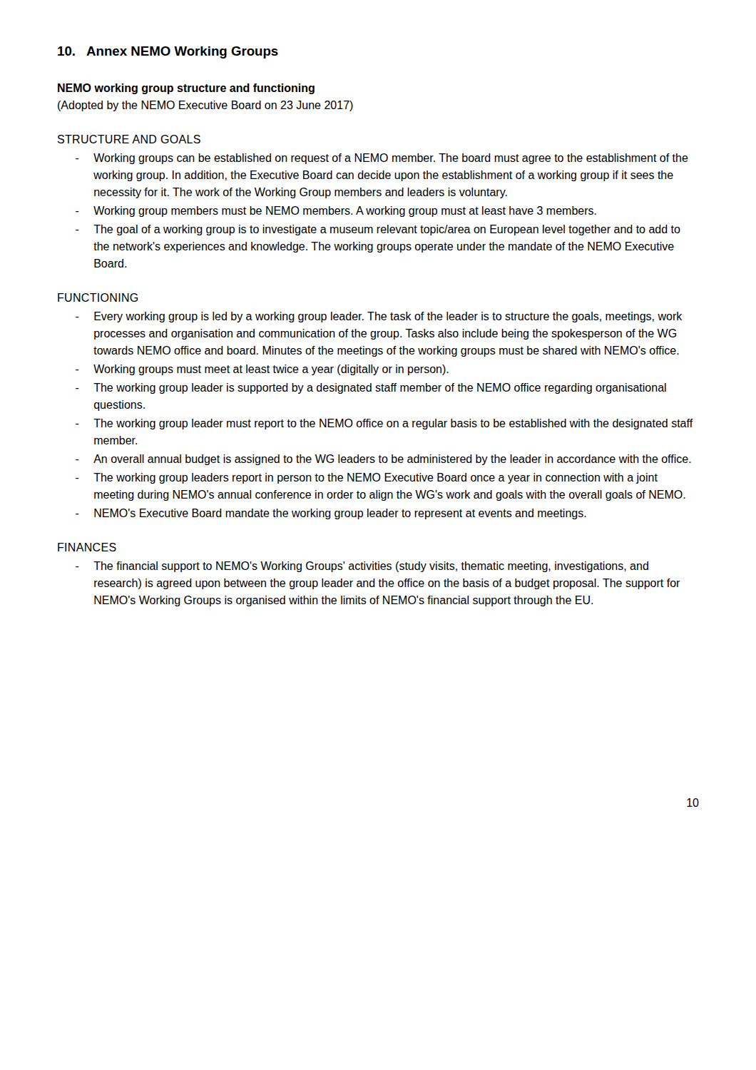10. Annex NEMO Working Groups
NEMO working group structure and functioning
(Adopted by the NEMO Executive Board on 23 June 2017)
STRUCTURE AND GOALS
Working groups can be established on request of a NEMO member. The board must agree to the establishment of the working group. In addition, the Executive Board can decide upon the establishment of a working group if it sees the necessity for it. The work of the Working Group members and leaders is voluntary.
Working group members must be NEMO members. A working group must at least have 3 members.
The goal of a working group is to investigate a museum relevant topic/area on European level together and to add to the network's experiences and knowledge. The working groups operate under the mandate of the NEMO Executive Board.
FUNCTIONING
Every working group is led by a working group leader. The task of the leader is to structure the goals, meetings, work processes and organisation and communication of the group. Tasks also include being the spokesperson of the WG towards NEMO office and board. Minutes of the meetings of the working groups must be shared with NEMO's office.
Working groups must meet at least twice a year (digitally or in person).
The working group leader is supported by a designated staff member of the NEMO office regarding organisational questions.
The working group leader must report to the NEMO office on a regular basis to be established with the designated staff member.
An overall annual budget is assigned to the WG leaders to be administered by the leader in accordance with the office.
The working group leaders report in person to the NEMO Executive Board once a year in connection with a joint meeting during NEMO's annual conference in order to align the WG's work and goals with the overall goals of NEMO.
NEMO's Executive Board mandate the working group leader to represent at events and meetings.
FINANCES
The financial support to NEMO's Working Groups' activities (study visits, thematic meeting, investigations, and research) is agreed upon between the group leader and the office on the basis of a budget proposal. The support for NEMO's Working Groups is organised within the limits of NEMO's financial support through the EU.
10